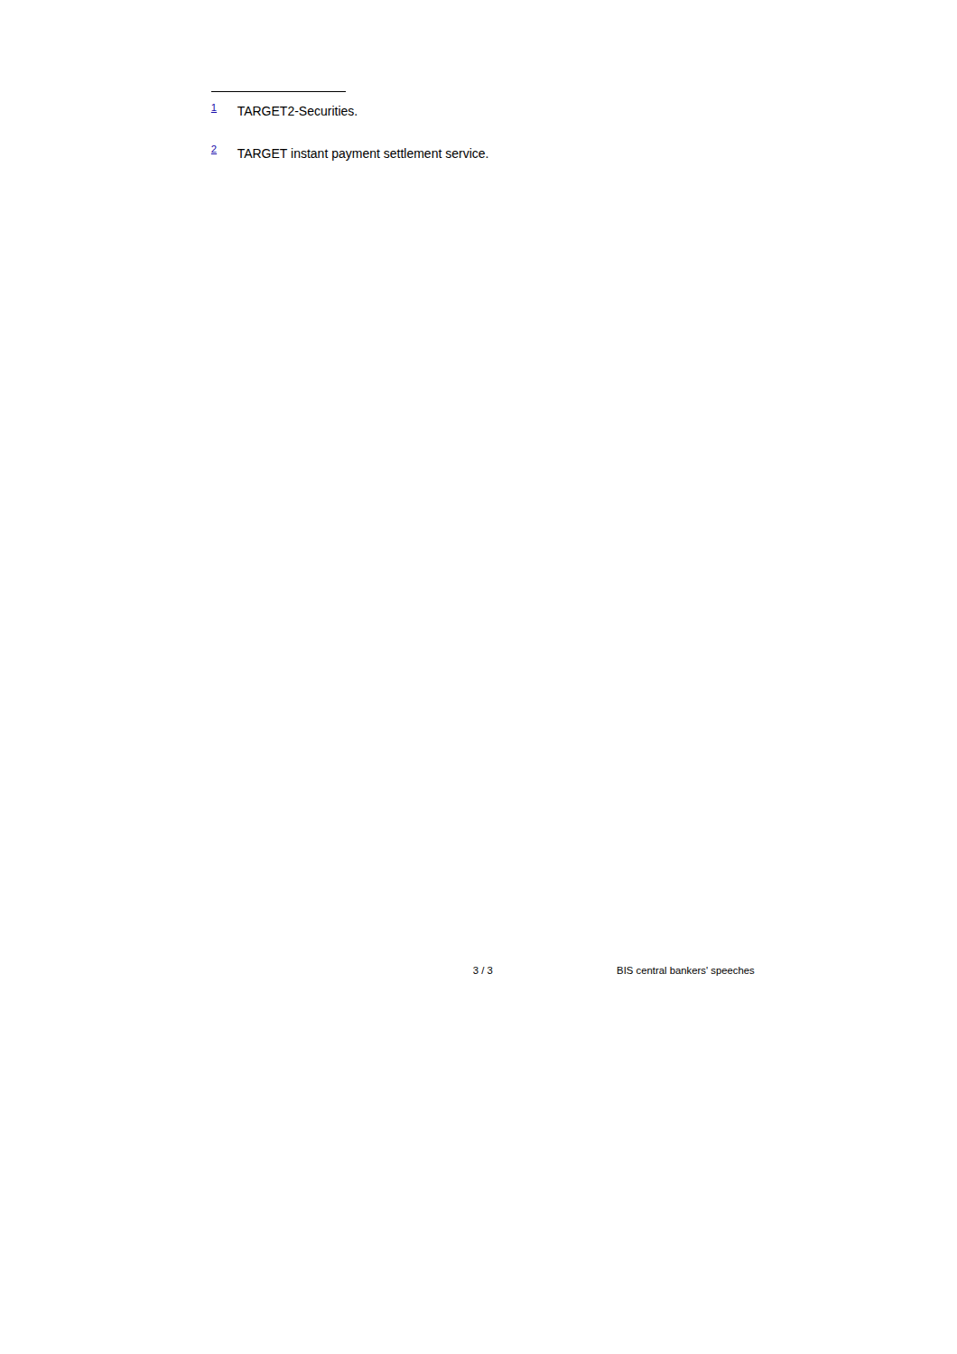1 TARGET2-Securities.
2 TARGET instant payment settlement service.
3 / 3 BIS central bankers' speeches